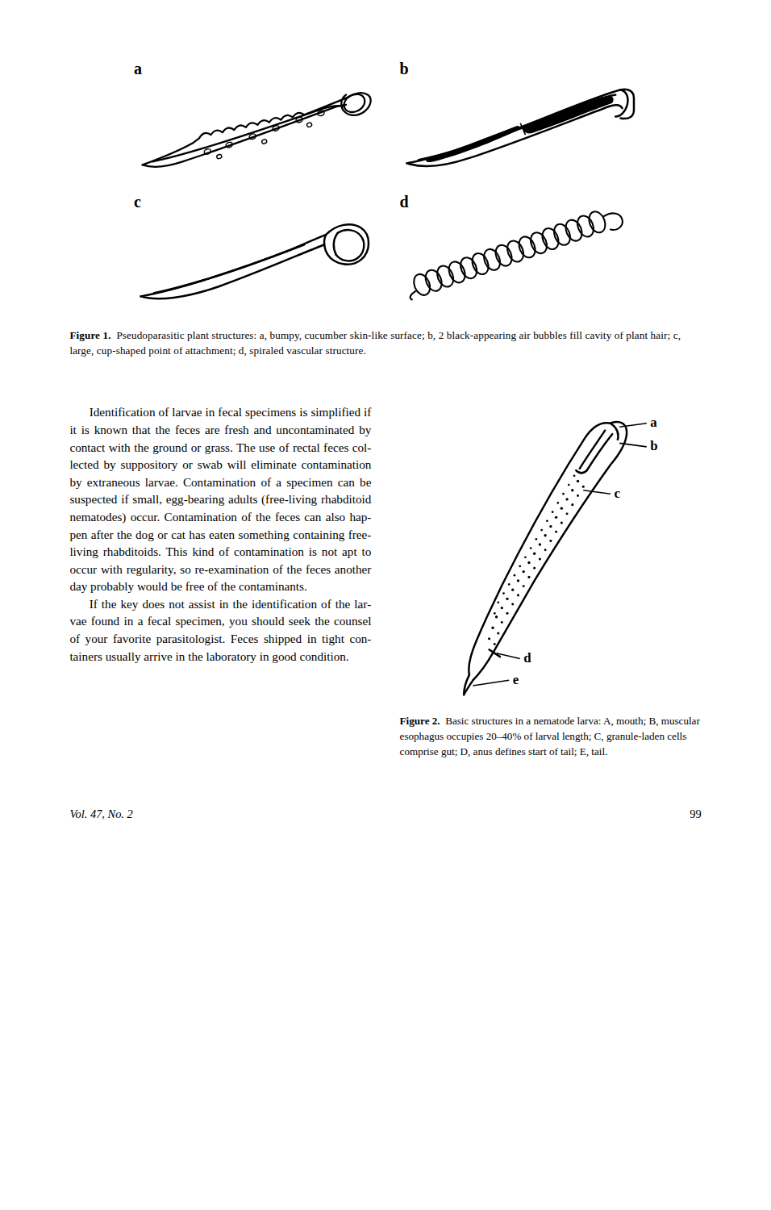a
b
c
d
Figure 1. Pseudoparasitic plant structures: a, bumpy, cucumber skin-like surface; b, 2 black-appearing air bubbles fill cavity of plant hair; c, large, cup-shaped point of attachment; d, spiraled vascular structure.
Identification of larvae in fecal specimens is simplified if it is known that the feces are fresh and uncontaminated by contact with the ground or grass. The use of rectal feces collected by suppository or swab will eliminate contamination by extraneous larvae. Contamination of a specimen can be suspected if small, egg-bearing adults (free-living rhabditoid nematodes) occur. Contamination of the feces can also happen after the dog or cat has eaten something containing free-living rhabditoids. This kind of contamination is not apt to occur with regularity, so re-examination of the feces another day probably would be free of the contaminants.
If the key does not assist in the identification of the larvae found in a fecal specimen, you should seek the counsel of your favorite parasitologist. Feces shipped in tight containers usually arrive in the laboratory in good condition.
a b c d e
Figure 2. Basic structures in a nematode larva: A, mouth; B, muscular esophagus occupies 20–40% of larval length; C, granule-laden cells comprise gut; D, anus defines start of tail; E, tail.
Vol. 47, No. 2 99